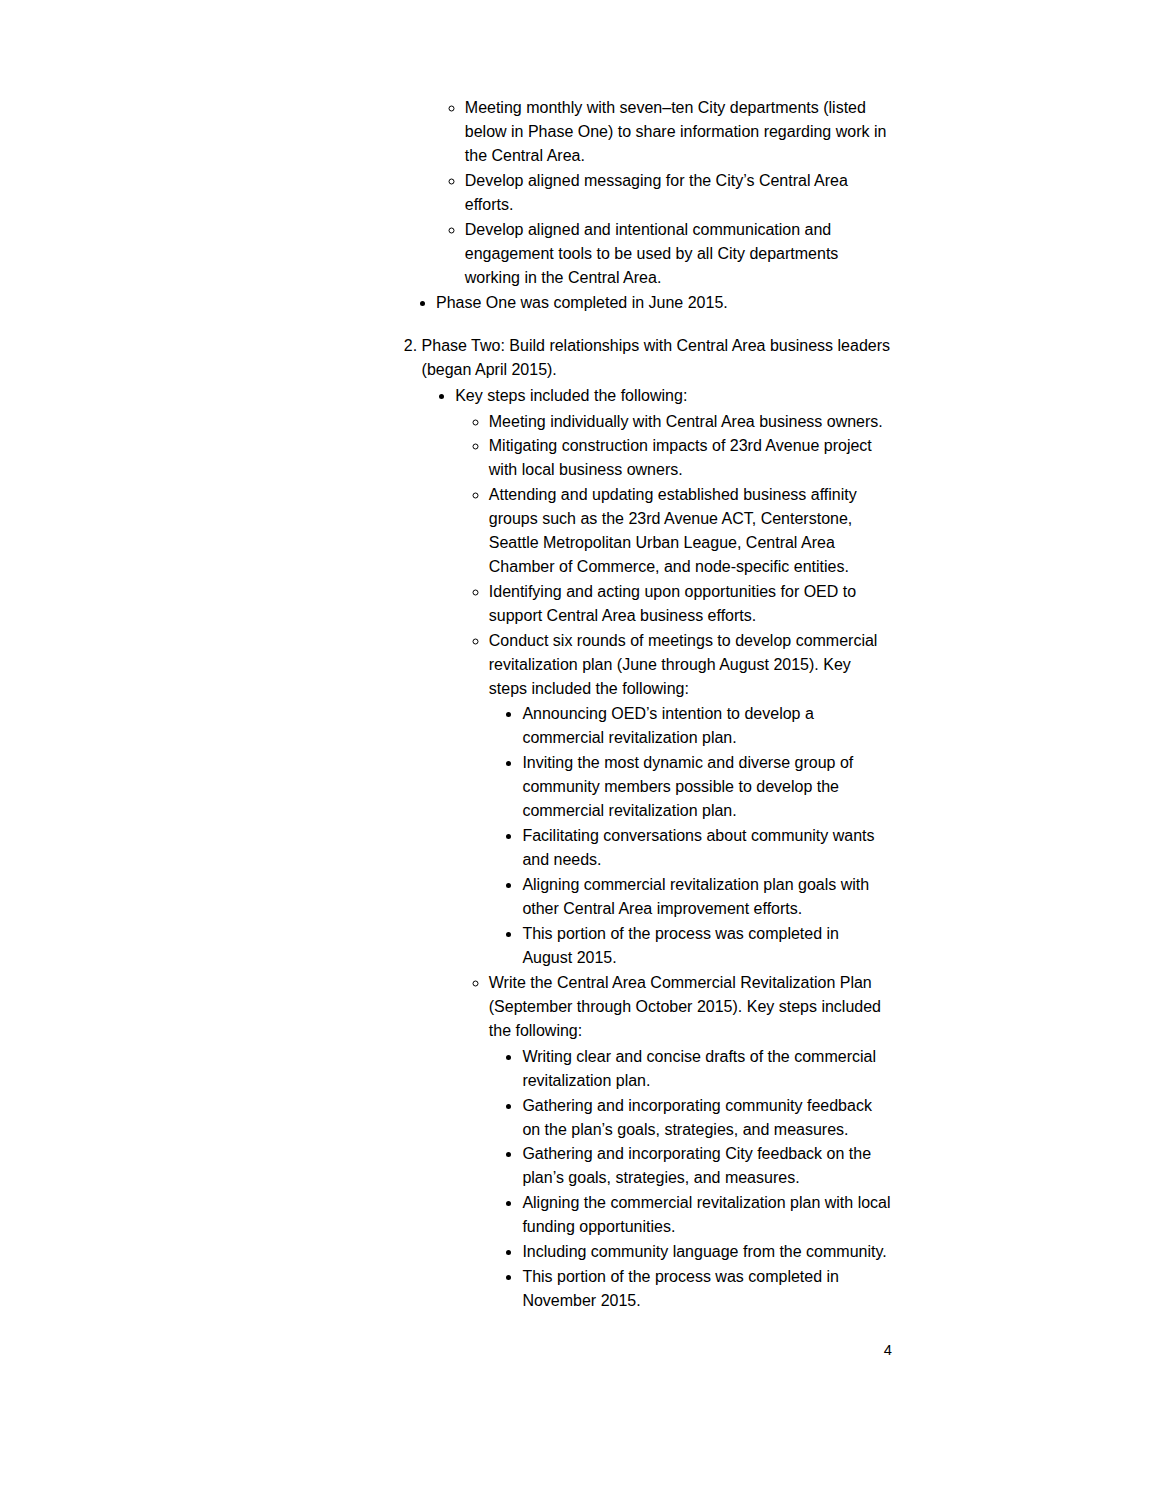Meeting monthly with seven–ten City departments (listed below in Phase One) to share information regarding work in the Central Area.
Develop aligned messaging for the City’s Central Area efforts.
Develop aligned and intentional communication and engagement tools to be used by all City departments working in the Central Area.
Phase One was completed in June 2015.
Phase Two: Build relationships with Central Area business leaders (began April 2015).
Key steps included the following:
Meeting individually with Central Area business owners.
Mitigating construction impacts of 23rd Avenue project with local business owners.
Attending and updating established business affinity groups such as the 23rd Avenue ACT, Centerstone, Seattle Metropolitan Urban League, Central Area Chamber of Commerce, and node-specific entities.
Identifying and acting upon opportunities for OED to support Central Area business efforts.
Conduct six rounds of meetings to develop commercial revitalization plan (June through August 2015). Key steps included the following:
Announcing OED’s intention to develop a commercial revitalization plan.
Inviting the most dynamic and diverse group of community members possible to develop the commercial revitalization plan.
Facilitating conversations about community wants and needs.
Aligning commercial revitalization plan goals with other Central Area improvement efforts.
This portion of the process was completed in August 2015.
Write the Central Area Commercial Revitalization Plan (September through October 2015). Key steps included the following:
Writing clear and concise drafts of the commercial revitalization plan.
Gathering and incorporating community feedback on the plan’s goals, strategies, and measures.
Gathering and incorporating City feedback on the plan’s goals, strategies, and measures.
Aligning the commercial revitalization plan with local funding opportunities.
Including community language from the community.
This portion of the process was completed in November 2015.
4